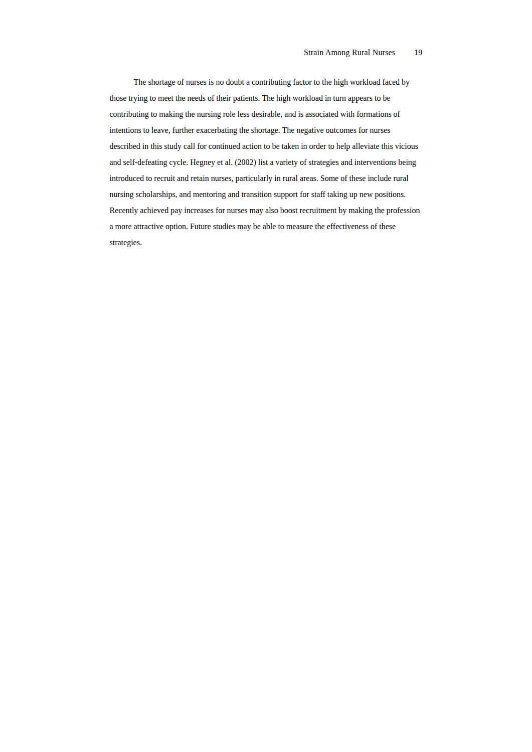Strain Among Rural Nurses 19
The shortage of nurses is no doubt a contributing factor to the high workload faced by those trying to meet the needs of their patients. The high workload in turn appears to be contributing to making the nursing role less desirable, and is associated with formations of intentions to leave, further exacerbating the shortage. The negative outcomes for nurses described in this study call for continued action to be taken in order to help alleviate this vicious and self-defeating cycle. Hegney et al. (2002) list a variety of strategies and interventions being introduced to recruit and retain nurses, particularly in rural areas. Some of these include rural nursing scholarships, and mentoring and transition support for staff taking up new positions. Recently achieved pay increases for nurses may also boost recruitment by making the profession a more attractive option. Future studies may be able to measure the effectiveness of these strategies.